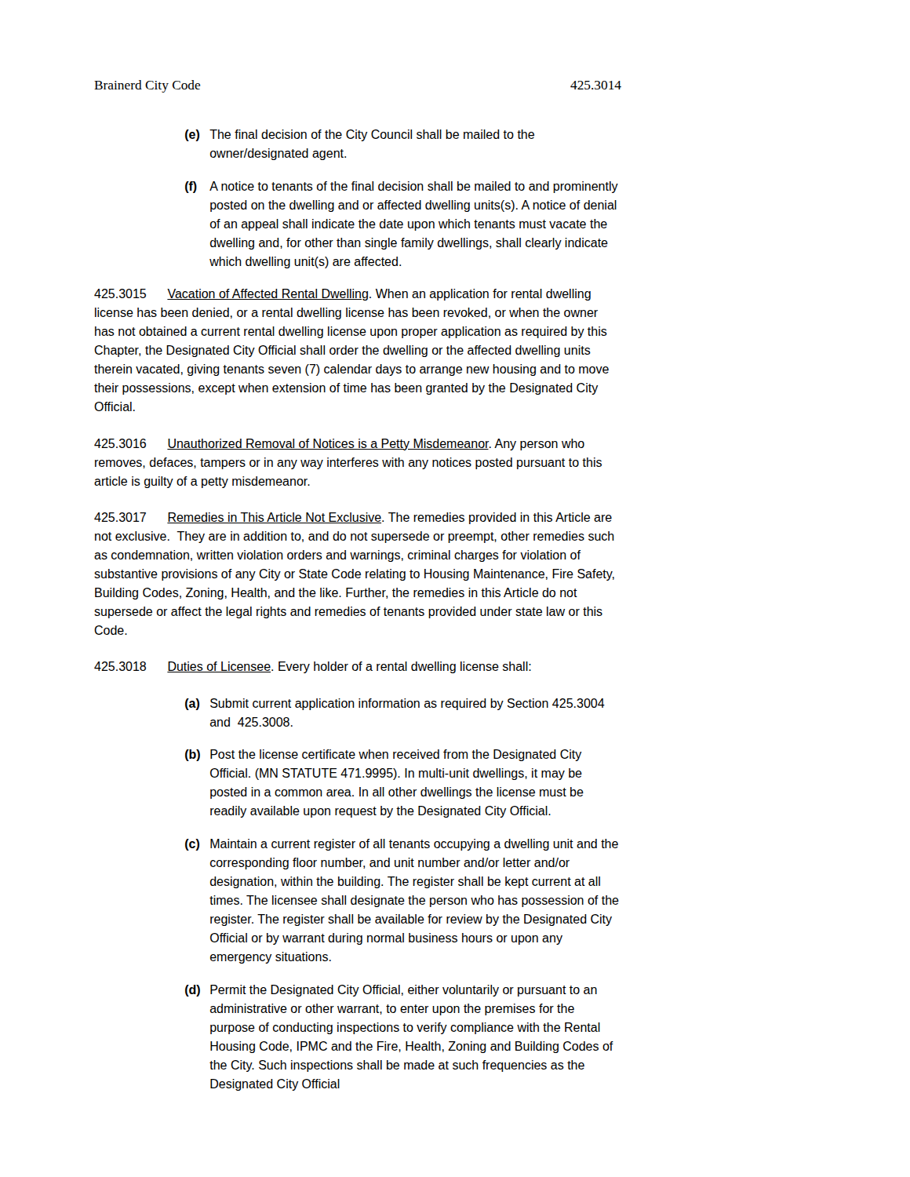Brainerd City Code 425.3014
(e) The final decision of the City Council shall be mailed to the owner/designated agent.
(f) A notice to tenants of the final decision shall be mailed to and prominently posted on the dwelling and or affected dwelling units(s). A notice of denial of an appeal shall indicate the date upon which tenants must vacate the dwelling and, for other than single family dwellings, shall clearly indicate which dwelling unit(s) are affected.
425.3015 Vacation of Affected Rental Dwelling. When an application for rental dwelling license has been denied, or a rental dwelling license has been revoked, or when the owner has not obtained a current rental dwelling license upon proper application as required by this Chapter, the Designated City Official shall order the dwelling or the affected dwelling units therein vacated, giving tenants seven (7) calendar days to arrange new housing and to move their possessions, except when extension of time has been granted by the Designated City Official.
425.3016 Unauthorized Removal of Notices is a Petty Misdemeanor. Any person who removes, defaces, tampers or in any way interferes with any notices posted pursuant to this article is guilty of a petty misdemeanor.
425.3017 Remedies in This Article Not Exclusive. The remedies provided in this Article are not exclusive. They are in addition to, and do not supersede or preempt, other remedies such as condemnation, written violation orders and warnings, criminal charges for violation of substantive provisions of any City or State Code relating to Housing Maintenance, Fire Safety, Building Codes, Zoning, Health, and the like. Further, the remedies in this Article do not supersede or affect the legal rights and remedies of tenants provided under state law or this Code.
425.3018 Duties of Licensee. Every holder of a rental dwelling license shall:
(a) Submit current application information as required by Section 425.3004 and 425.3008.
(b) Post the license certificate when received from the Designated City Official. (MN STATUTE 471.9995). In multi-unit dwellings, it may be posted in a common area. In all other dwellings the license must be readily available upon request by the Designated City Official.
(c) Maintain a current register of all tenants occupying a dwelling unit and the corresponding floor number, and unit number and/or letter and/or designation, within the building. The register shall be kept current at all times. The licensee shall designate the person who has possession of the register. The register shall be available for review by the Designated City Official or by warrant during normal business hours or upon any emergency situations.
(d) Permit the Designated City Official, either voluntarily or pursuant to an administrative or other warrant, to enter upon the premises for the purpose of conducting inspections to verify compliance with the Rental Housing Code, IPMC and the Fire, Health, Zoning and Building Codes of the City. Such inspections shall be made at such frequencies as the Designated City Official